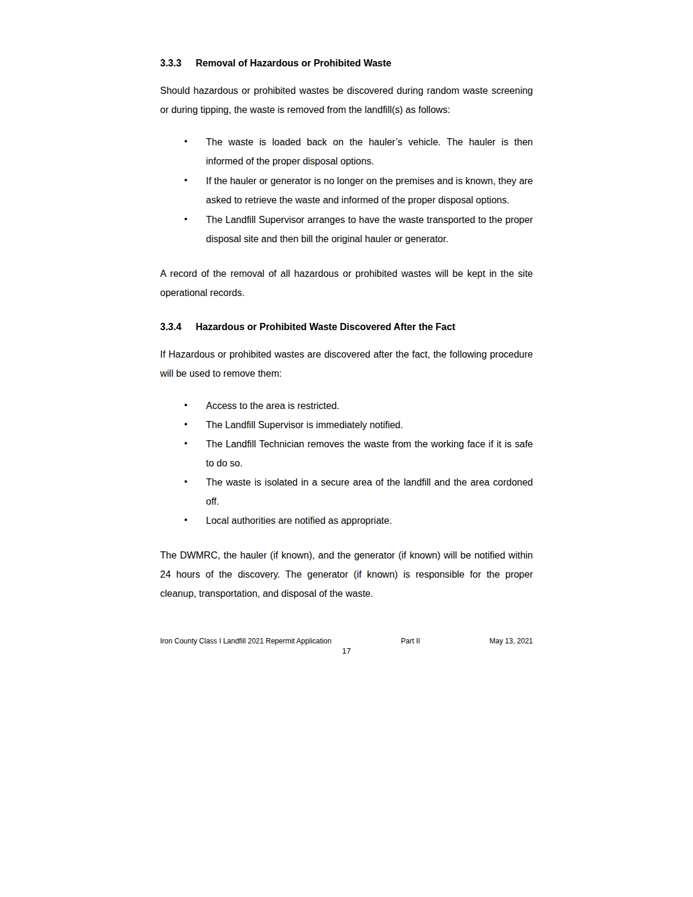3.3.3 Removal of Hazardous or Prohibited Waste
Should hazardous or prohibited wastes be discovered during random waste screening or during tipping, the waste is removed from the landfill(s) as follows:
The waste is loaded back on the hauler’s vehicle. The hauler is then informed of the proper disposal options.
If the hauler or generator is no longer on the premises and is known, they are asked to retrieve the waste and informed of the proper disposal options.
The Landfill Supervisor arranges to have the waste transported to the proper disposal site and then bill the original hauler or generator.
A record of the removal of all hazardous or prohibited wastes will be kept in the site operational records.
3.3.4 Hazardous or Prohibited Waste Discovered After the Fact
If Hazardous or prohibited wastes are discovered after the fact, the following procedure will be used to remove them:
Access to the area is restricted.
The Landfill Supervisor is immediately notified.
The Landfill Technician removes the waste from the working face if it is safe to do so.
The waste is isolated in a secure area of the landfill and the area cordoned off.
Local authorities are notified as appropriate.
The DWMRC, the hauler (if known), and the generator (if known) will be notified within 24 hours of the discovery. The generator (if known) is responsible for the proper cleanup, transportation, and disposal of the waste.
Iron County Class I Landfill 2021 Repermit Application
Part II
May 13, 2021
17